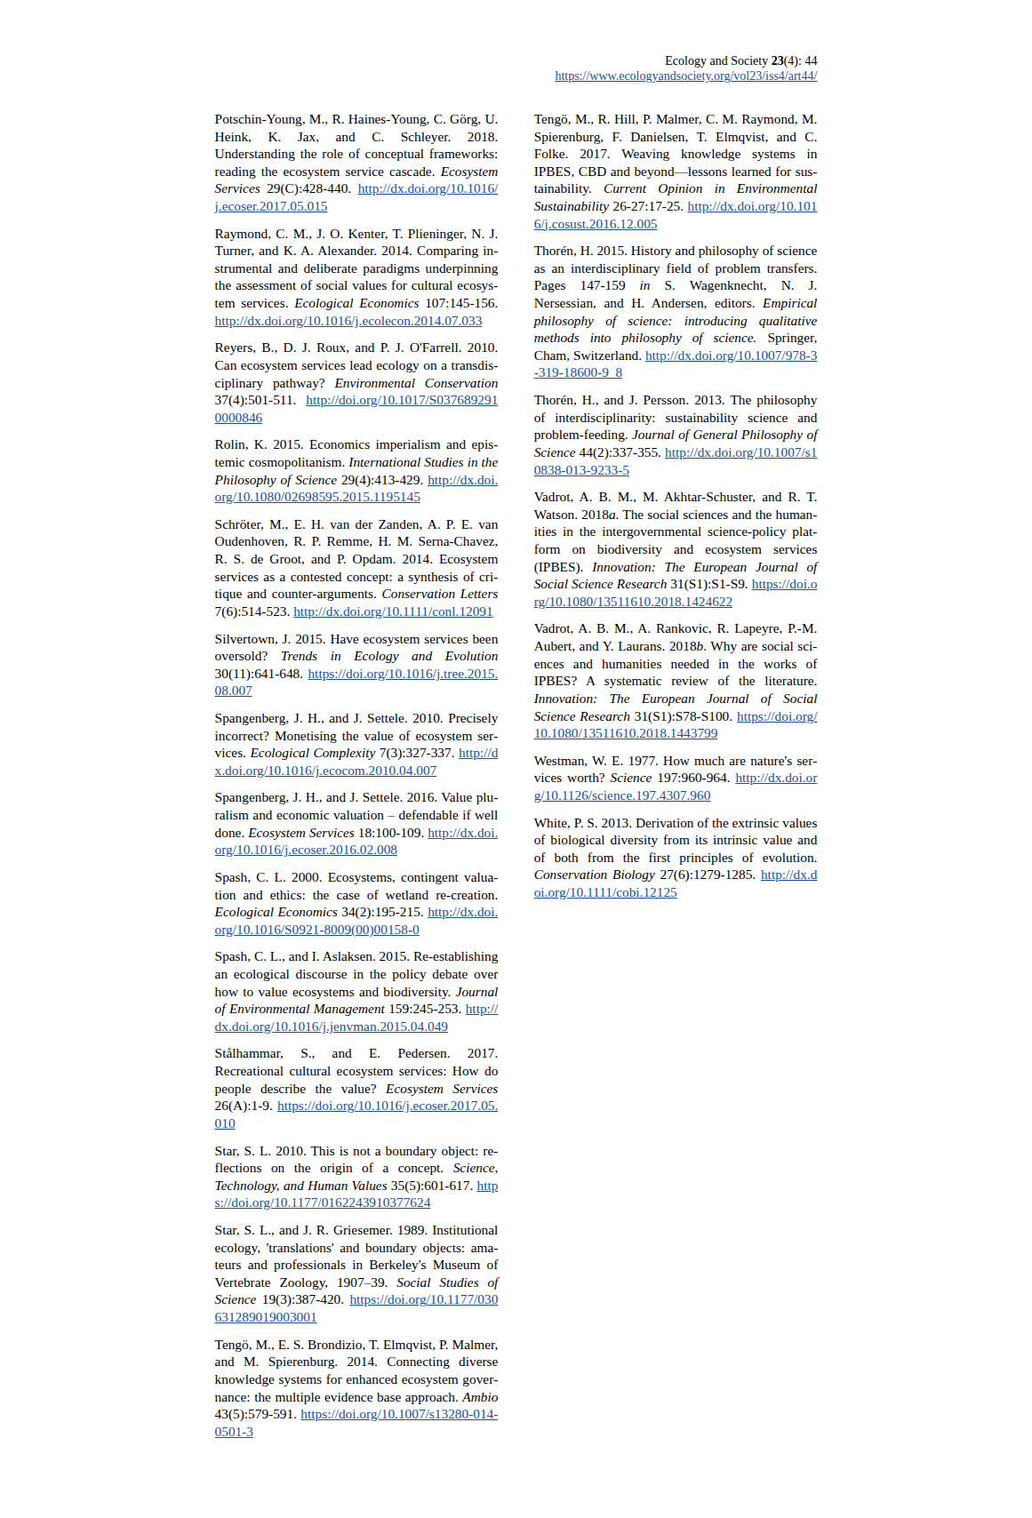Ecology and Society 23(4): 44
https://www.ecologyandsociety.org/vol23/iss4/art44/
Potschin-Young, M., R. Haines-Young, C. Görg, U. Heink, K. Jax, and C. Schleyer. 2018. Understanding the role of conceptual frameworks: reading the ecosystem service cascade. Ecosystem Services 29(C):428-440. http://dx.doi.org/10.1016/j.ecoser.2017.05.015
Raymond, C. M., J. O. Kenter, T. Plieninger, N. J. Turner, and K. A. Alexander. 2014. Comparing instrumental and deliberate paradigms underpinning the assessment of social values for cultural ecosystem services. Ecological Economics 107:145-156. http://dx.doi.org/10.1016/j.ecolecon.2014.07.033
Reyers, B., D. J. Roux, and P. J. O'Farrell. 2010. Can ecosystem services lead ecology on a transdisciplinary pathway? Environmental Conservation 37(4):501-511. http://doi.org/10.1017/S0376892910000846
Rolin, K. 2015. Economics imperialism and epistemic cosmopolitanism. International Studies in the Philosophy of Science 29(4):413-429. http://dx.doi.org/10.1080/02698595.2015.1195145
Schröter, M., E. H. van der Zanden, A. P. E. van Oudenhoven, R. P. Remme, H. M. Serna-Chavez, R. S. de Groot, and P. Opdam. 2014. Ecosystem services as a contested concept: a synthesis of critique and counter-arguments. Conservation Letters 7(6):514-523. http://dx.doi.org/10.1111/conl.12091
Silvertown, J. 2015. Have ecosystem services been oversold? Trends in Ecology and Evolution 30(11):641-648. https://doi.org/10.1016/j.tree.2015.08.007
Spangenberg, J. H., and J. Settele. 2010. Precisely incorrect? Monetising the value of ecosystem services. Ecological Complexity 7(3):327-337. http://dx.doi.org/10.1016/j.ecocom.2010.04.007
Spangenberg, J. H., and J. Settele. 2016. Value pluralism and economic valuation – defendable if well done. Ecosystem Services 18:100-109. http://dx.doi.org/10.1016/j.ecoser.2016.02.008
Spash, C. L. 2000. Ecosystems, contingent valuation and ethics: the case of wetland re-creation. Ecological Economics 34(2):195-215. http://dx.doi.org/10.1016/S0921-8009(00)00158-0
Spash, C. L., and I. Aslaksen. 2015. Re-establishing an ecological discourse in the policy debate over how to value ecosystems and biodiversity. Journal of Environmental Management 159:245-253. http://dx.doi.org/10.1016/j.jenvman.2015.04.049
Stålhammar, S., and E. Pedersen. 2017. Recreational cultural ecosystem services: How do people describe the value? Ecosystem Services 26(A):1-9. https://doi.org/10.1016/j.ecoser.2017.05.010
Star, S. L. 2010. This is not a boundary object: reflections on the origin of a concept. Science, Technology, and Human Values 35(5):601-617. https://doi.org/10.1177/0162243910377624
Star, S. L., and J. R. Griesemer. 1989. Institutional ecology, 'translations' and boundary objects: amateurs and professionals in Berkeley's Museum of Vertebrate Zoology, 1907–39. Social Studies of Science 19(3):387-420. https://doi.org/10.1177/030631289019003001
Tengö, M., E. S. Brondizio, T. Elmqvist, P. Malmer, and M. Spierenburg. 2014. Connecting diverse knowledge systems for enhanced ecosystem governance: the multiple evidence base approach. Ambio 43(5):579-591. https://doi.org/10.1007/s13280-014-0501-3
Tengö, M., R. Hill, P. Malmer, C. M. Raymond, M. Spierenburg, F. Danielsen, T. Elmqvist, and C. Folke. 2017. Weaving knowledge systems in IPBES, CBD and beyond—lessons learned for sustainability. Current Opinion in Environmental Sustainability 26-27:17-25. http://dx.doi.org/10.1016/j.cosust.2016.12.005
Thorén, H. 2015. History and philosophy of science as an interdisciplinary field of problem transfers. Pages 147-159 in S. Wagenknecht, N. J. Nersessian, and H. Andersen, editors. Empirical philosophy of science: introducing qualitative methods into philosophy of science. Springer, Cham, Switzerland. http://dx.doi.org/10.1007/978-3-319-18600-9_8
Thorén, H., and J. Persson. 2013. The philosophy of interdisciplinarity: sustainability science and problem-feeding. Journal of General Philosophy of Science 44(2):337-355. http://dx.doi.org/10.1007/s10838-013-9233-5
Vadrot, A. B. M., M. Akhtar-Schuster, and R. T. Watson. 2018a. The social sciences and the humanities in the intergovernmental science-policy platform on biodiversity and ecosystem services (IPBES). Innovation: The European Journal of Social Science Research 31(S1):S1-S9. https://doi.org/10.1080/13511610.2018.1424622
Vadrot, A. B. M., A. Rankovic, R. Lapeyre, P.-M. Aubert, and Y. Laurans. 2018b. Why are social sciences and humanities needed in the works of IPBES? A systematic review of the literature. Innovation: The European Journal of Social Science Research 31(S1):S78-S100. https://doi.org/10.1080/13511610.2018.1443799
Westman, W. E. 1977. How much are nature's services worth? Science 197:960-964. http://dx.doi.org/10.1126/science.197.4307.960
White, P. S. 2013. Derivation of the extrinsic values of biological diversity from its intrinsic value and of both from the first principles of evolution. Conservation Biology 27(6):1279-1285. http://dx.doi.org/10.1111/cobi.12125